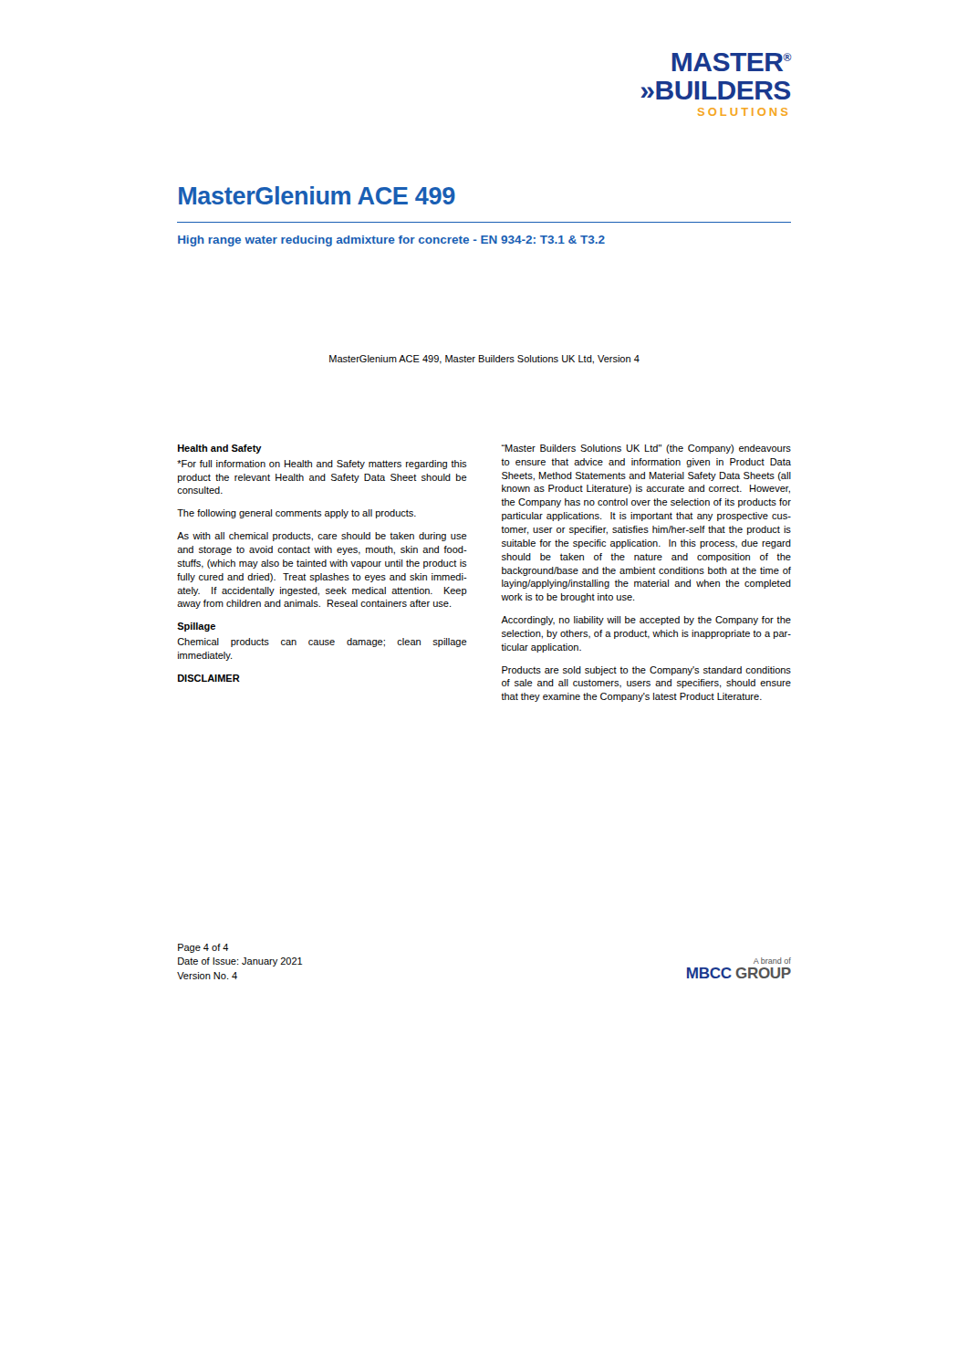MASTER®
»BUILDERS
SOLUTIONS
MasterGlenium ACE 499
High range water reducing admixture for concrete - EN 934-2: T3.1 & T3.2
MasterGlenium ACE 499, Master Builders Solutions UK Ltd, Version 4
Health and Safety
*For full information on Health and Safety matters regarding this product the relevant Health and Safety Data Sheet should be consulted.
The following general comments apply to all products.
As with all chemical products, care should be taken during use and storage to avoid contact with eyes, mouth, skin and foodstuffs, (which may also be tainted with vapour until the product is fully cured and dried). Treat splashes to eyes and skin immediately. If accidentally ingested, seek medical attention. Keep away from children and animals. Reseal containers after use.
Spillage
Chemical products can cause damage; clean spillage immediately.
DISCLAIMER
“Master Builders Solutions UK Ltd" (the Company) endeavours to ensure that advice and information given in Product Data Sheets, Method Statements and Material Safety Data Sheets (all known as Product Literature) is accurate and correct. However, the Company has no control over the selection of its products for particular applications. It is important that any prospective customer, user or specifier, satisfies him/her-self that the product is suitable for the specific application. In this process, due regard should be taken of the nature and composition of the background/base and the ambient conditions both at the time of laying/applying/installing the material and when the completed work is to be brought into use.
Accordingly, no liability will be accepted by the Company for the selection, by others, of a product, which is inappropriate to a particular application.
Products are sold subject to the Company's standard conditions of sale and all customers, users and specifiers, should ensure that they examine the Company's latest Product Literature.
Page 4 of 4
Date of Issue: January 2021
Version No. 4
A brand of
MBCC GROUP